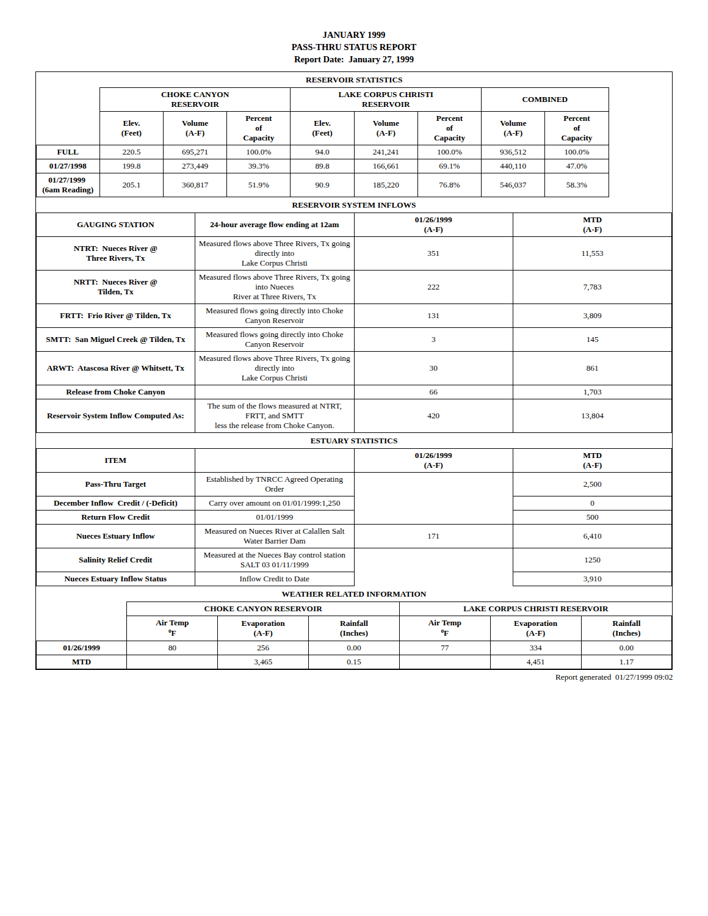JANUARY 1999
PASS-THRU STATUS REPORT
Report Date: January 27, 1999
| / RESERVOIR STATISTICS / / / CHOKE CANYON RESERVOIR / LAKE CORPUS CHRISTI RESERVOIR / COMBINED / / / Elev. (Feet) / Volume (A-F) / Percent of Capacity / Elev. (Feet) / Volume (A-F) / Percent of Capacity / Volume (A-F) / Percent of Capacity / / FULL / 220.5 / 695,271 / 100.0% / 94.0 / 241,241 / 100.0% / 936,512 / 100.0% / / 01/27/1998 / 199.8 / 273,449 / 39.3% / 89.8 / 166,661 / 69.1% / 440,110 / 47.0% / / 01/27/1999 (6am Reading) / 205.1 / 360,817 / 51.9% / 90.9 / 185,220 / 76.8% / 546,037 / 58.3% / |
| / RESERVOIR SYSTEM INFLOWS / / GAUGING STATION / 24-hour average flow ending at 12am / 01/26/1999 (A-F) / MTD (A-F) / / NTRT: Nueces River @ Three Rivers, Tx / Measured flows above Three Rivers, Tx going directly into Lake Corpus Christi / 351 / 11,553 / / NRTT: Nueces River @ Tilden, Tx / Measured flows above Three Rivers, Tx going into Nueces River at Three Rivers, Tx / 222 / 7,783 / / FRTT: Frio River @ Tilden, Tx / Measured flows going directly into Choke Canyon Reservoir / 131 / 3,809 / / SMTT: San Miguel Creek @ Tilden, Tx / Measured flows going directly into Choke Canyon Reservoir / 3 / 145 / / ARWT: Atascosa River @ Whitsett, Tx / Measured flows above Three Rivers, Tx going directly into Lake Corpus Christi / 30 / 861 / / Release from Choke Canyon / / 66 / 1,703 / / Reservoir System Inflow Computed As: / The sum of the flows measured at NTRT, FRTT, and SMTT less the release from Choke Canyon. / 420 / 13,804 / |
| / ESTUARY STATISTICS / / ITEM / / 01/26/1999 (A-F) / MTD (A-F) / / Pass-Thru Target / Established by TNRCC Agreed Operating Order / / 2,500 / / December Inflow Credit / (-Deficit) / Carry over amount on 01/01/1999:1,250 / / 0 / / Return Flow Credit / 01/01/1999 / / 500 / / Nueces Estuary Inflow / Measured on Nueces River at Calallen Salt Water Barrier Dam / 171 / 6,410 / / Salinity Relief Credit / Measured at the Nueces Bay control station SALT 03 01/11/1999 / / 1250 / / Nueces Estuary Inflow Status / Inflow Credit to Date / / 3,910 / |
| / WEATHER RELATED INFORMATION / / / CHOKE CANYON RESERVOIR / LAKE CORPUS CHRISTI RESERVOIR / / / Air Temp o F / Evaporation (A-F) / Rainfall (Inches) / Air Temp o F / Evaporation (A-F) / Rainfall (Inches) / / 01/26/1999 / 80 / 256 / 0.00 / 77 / 334 / 0.00 / / MTD / / 3,465 / 0.15 / / 4,451 / 1.17 / |
Report generated 01/27/1999 09:02
COMBINED Evaporation (A-F) 590 ; Rainfall (Inches) 0.00 ; MTD Evaporation 7,916 ; MTD Rainfall 1.32